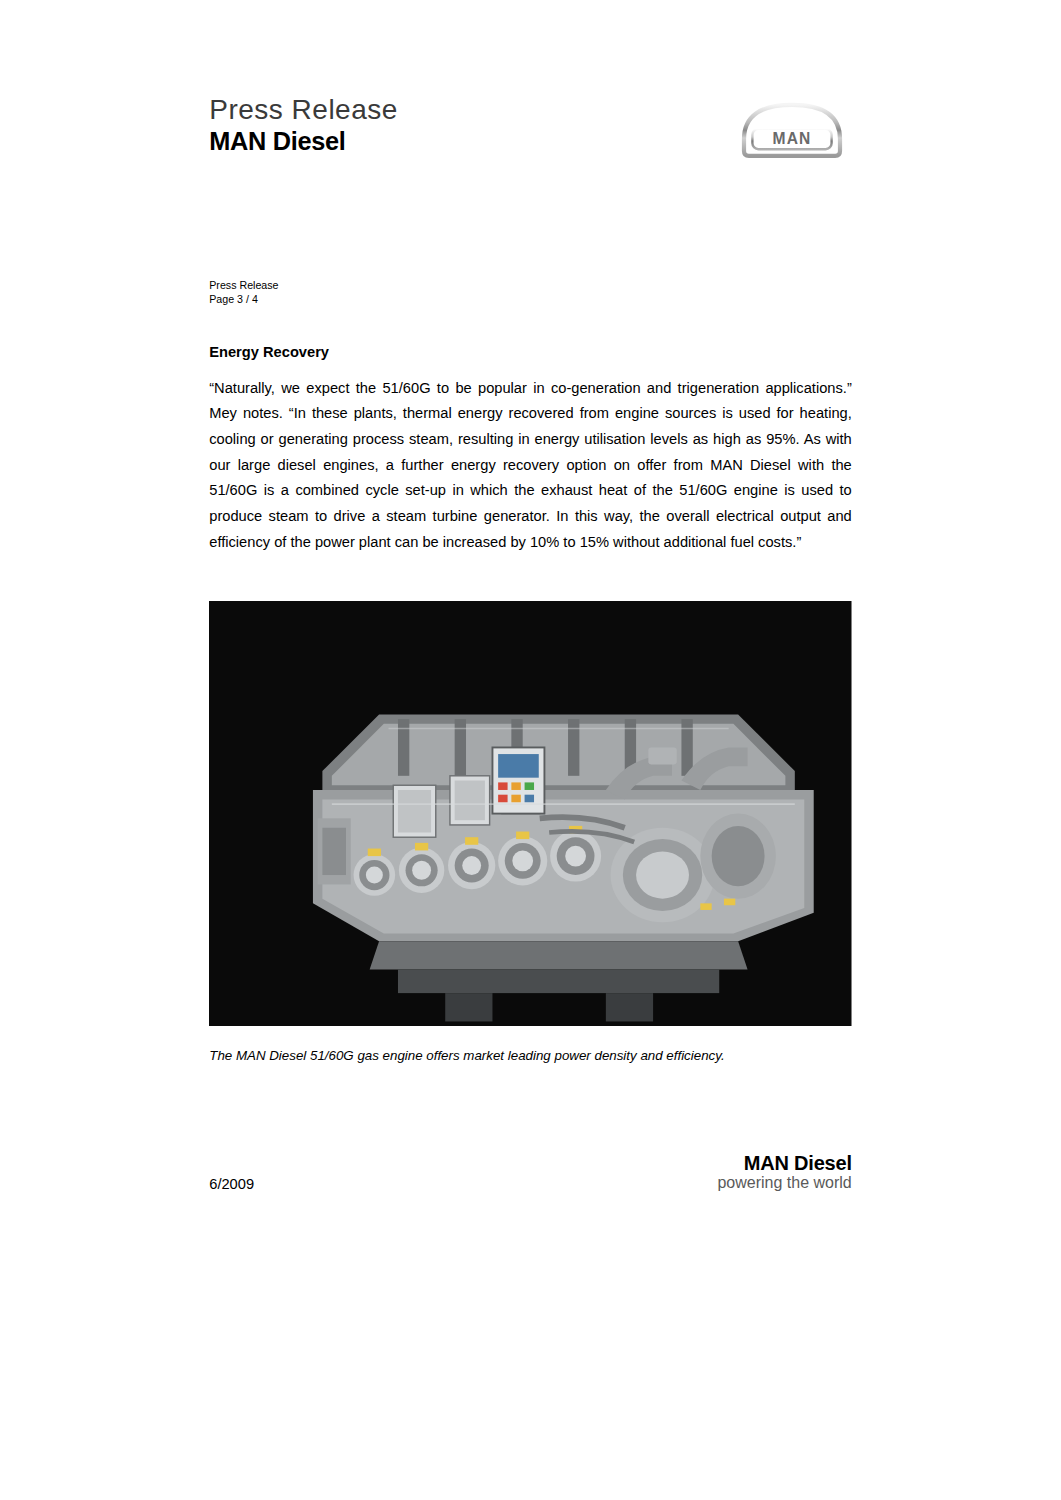Press Release
MAN Diesel
MAN
Press Release
Page 3 / 4
Energy Recovery
“Naturally, we expect the 51/60G to be popular in co-generation and trigeneration applications.” Mey notes. “In these plants, thermal energy recovered from engine sources is used for heating, cooling or generating process steam, resulting in energy utilisation levels as high as 95%. As with our large diesel engines, a further energy recovery option on offer from MAN Diesel with the 51/60G is a combined cycle set-up in which the exhaust heat of the 51/60G engine is used to produce steam to drive a steam turbine generator. In this way, the overall electrical output and efficiency of the power plant can be increased by 10% to 15% without additional fuel costs.”
The MAN Diesel 51/60G gas engine offers market leading power density and efficiency.
6/2009
MAN Diesel
powering the world